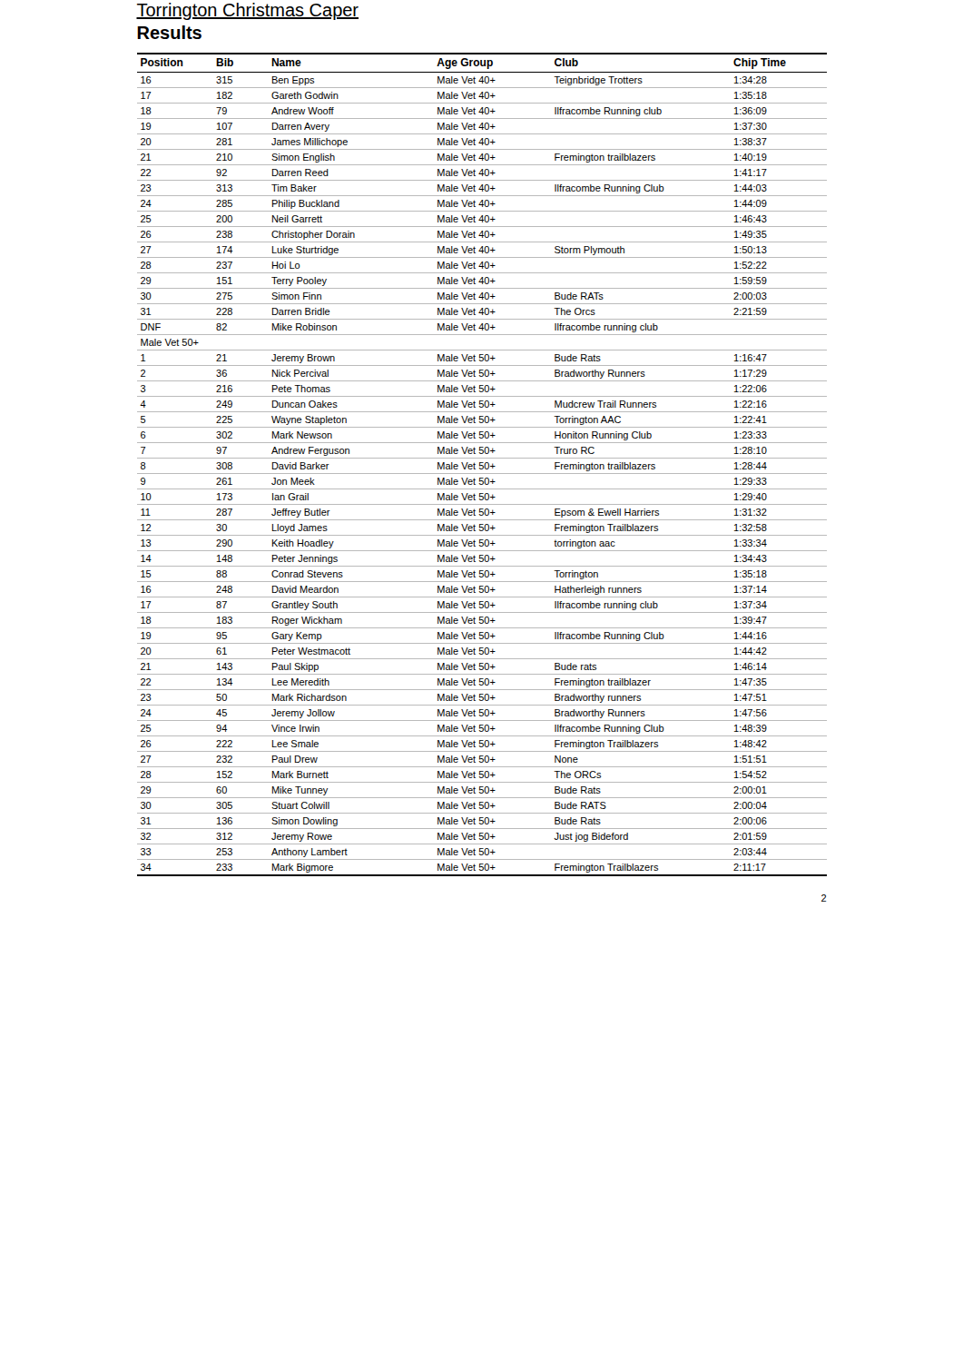Torrington Christmas Caper
Results
| Position | Bib | Name | Age Group | Club | Chip Time |
| --- | --- | --- | --- | --- | --- |
| 16 | 315 | Ben Epps | Male Vet 40+ | Teignbridge Trotters | 1:34:28 |
| 17 | 182 | Gareth Godwin | Male Vet 40+ | | 1:35:18 |
| 18 | 79 | Andrew Wooff | Male Vet 40+ | Ilfracombe Running club | 1:36:09 |
| 19 | 107 | Darren Avery | Male Vet 40+ | | 1:37:30 |
| 20 | 281 | James Millichope | Male Vet 40+ | | 1:38:37 |
| 21 | 210 | Simon English | Male Vet 40+ | Fremington trailblazers | 1:40:19 |
| 22 | 92 | Darren Reed | Male Vet 40+ | | 1:41:17 |
| 23 | 313 | Tim Baker | Male Vet 40+ | Ilfracombe Running Club | 1:44:03 |
| 24 | 285 | Philip Buckland | Male Vet 40+ | | 1:44:09 |
| 25 | 200 | Neil Garrett | Male Vet 40+ | | 1:46:43 |
| 26 | 238 | Christopher Dorain | Male Vet 40+ | | 1:49:35 |
| 27 | 174 | Luke Sturtridge | Male Vet 40+ | Storm Plymouth | 1:50:13 |
| 28 | 237 | Hoi Lo | Male Vet 40+ | | 1:52:22 |
| 29 | 151 | Terry Pooley | Male Vet 40+ | | 1:59:59 |
| 30 | 275 | Simon Finn | Male Vet 40+ | Bude RATs | 2:00:03 |
| 31 | 228 | Darren Bridle | Male Vet 40+ | The Orcs | 2:21:59 |
| DNF | 82 | Mike Robinson | Male Vet 40+ | Ilfracombe running club | |
| Male Vet 50+ |
| 1 | 21 | Jeremy Brown | Male Vet 50+ | Bude Rats | 1:16:47 |
| 2 | 36 | Nick Percival | Male Vet 50+ | Bradworthy Runners | 1:17:29 |
| 3 | 216 | Pete Thomas | Male Vet 50+ | | 1:22:06 |
| 4 | 249 | Duncan Oakes | Male Vet 50+ | Mudcrew Trail Runners | 1:22:16 |
| 5 | 225 | Wayne Stapleton | Male Vet 50+ | Torrington AAC | 1:22:41 |
| 6 | 302 | Mark Newson | Male Vet 50+ | Honiton Running Club | 1:23:33 |
| 7 | 97 | Andrew Ferguson | Male Vet 50+ | Truro RC | 1:28:10 |
| 8 | 308 | David Barker | Male Vet 50+ | Fremington trailblazers | 1:28:44 |
| 9 | 261 | Jon Meek | Male Vet 50+ | | 1:29:33 |
| 10 | 173 | Ian Grail | Male Vet 50+ | | 1:29:40 |
| 11 | 287 | Jeffrey Butler | Male Vet 50+ | Epsom & Ewell Harriers | 1:31:32 |
| 12 | 30 | Lloyd James | Male Vet 50+ | Fremington Trailblazers | 1:32:58 |
| 13 | 290 | Keith Hoadley | Male Vet 50+ | torrington aac | 1:33:34 |
| 14 | 148 | Peter Jennings | Male Vet 50+ | | 1:34:43 |
| 15 | 88 | Conrad Stevens | Male Vet 50+ | Torrington | 1:35:18 |
| 16 | 248 | David Meardon | Male Vet 50+ | Hatherleigh runners | 1:37:14 |
| 17 | 87 | Grantley South | Male Vet 50+ | Ilfracombe running club | 1:37:34 |
| 18 | 183 | Roger Wickham | Male Vet 50+ | | 1:39:47 |
| 19 | 95 | Gary Kemp | Male Vet 50+ | Ilfracombe Running Club | 1:44:16 |
| 20 | 61 | Peter Westmacott | Male Vet 50+ | | 1:44:42 |
| 21 | 143 | Paul Skipp | Male Vet 50+ | Bude rats | 1:46:14 |
| 22 | 134 | Lee Meredith | Male Vet 50+ | Fremington trailblazer | 1:47:35 |
| 23 | 50 | Mark Richardson | Male Vet 50+ | Bradworthy runners | 1:47:51 |
| 24 | 45 | Jeremy Jollow | Male Vet 50+ | Bradworthy Runners | 1:47:56 |
| 25 | 94 | Vince Irwin | Male Vet 50+ | Ilfracombe Running Club | 1:48:39 |
| 26 | 222 | Lee Smale | Male Vet 50+ | Fremington Trailblazers | 1:48:42 |
| 27 | 232 | Paul Drew | Male Vet 50+ | None | 1:51:51 |
| 28 | 152 | Mark Burnett | Male Vet 50+ | The ORCs | 1:54:52 |
| 29 | 60 | Mike Tunney | Male Vet 50+ | Bude Rats | 2:00:01 |
| 30 | 305 | Stuart Colwill | Male Vet 50+ | Bude RATS | 2:00:04 |
| 31 | 136 | Simon Dowling | Male Vet 50+ | Bude Rats | 2:00:06 |
| 32 | 312 | Jeremy Rowe | Male Vet 50+ | Just jog Bideford | 2:01:59 |
| 33 | 253 | Anthony Lambert | Male Vet 50+ | | 2:03:44 |
| 34 | 233 | Mark Bigmore | Male Vet 50+ | Fremington Trailblazers | 2:11:17 |
2